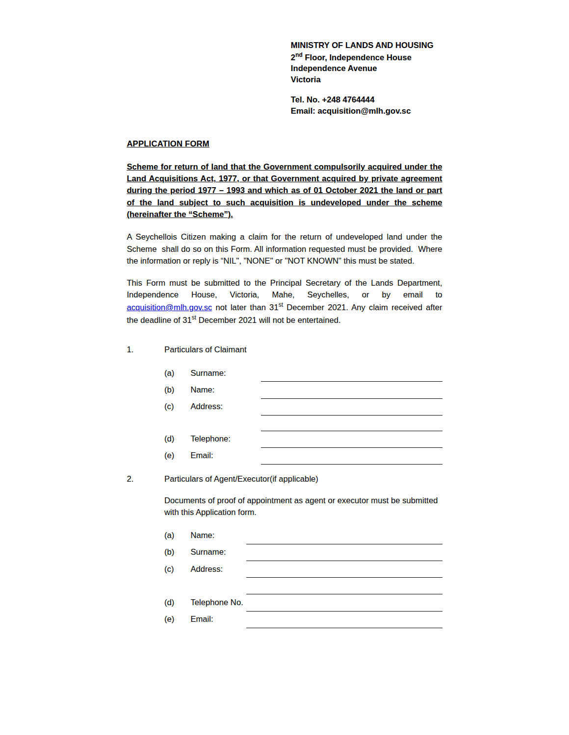MINISTRY OF LANDS AND HOUSING
2nd Floor, Independence House
Independence Avenue
Victoria
Tel. No. +248 4764444
Email: acquisition@mlh.gov.sc
APPLICATION FORM
Scheme for return of land that the Government compulsorily acquired under the Land Acquisitions Act, 1977, or that Government acquired by private agreement during the period 1977 – 1993 and which as of 01 October 2021 the land or part of the land subject to such acquisition is undeveloped under the scheme (hereinafter the “Scheme”).
A Seychellois Citizen making a claim for the return of undeveloped land under the Scheme shall do so on this Form. All information requested must be provided. Where the information or reply is “NIL", "NONE" or "NOT KNOWN" this must be stated.
This Form must be submitted to the Principal Secretary of the Lands Department, Independence House, Victoria, Mahe, Seychelles, or by email to acquisition@mlh.gov.sc not later than 31st December 2021. Any claim received after the deadline of 31st December 2021 will not be entertained.
Particulars of Claimant
| (a) | Surname: | |
| (b) | Name: | |
| (c) | Address: | |
| (d) | Telephone: | |
| (e) | Email: | |
Particulars of Agent/Executor(if applicable)
Documents of proof of appointment as agent or executor must be submitted with this Application form.
| (a) | Name: | |
| (b) | Surname: | |
| (c) | Address: | |
| (d) | Telephone No. | |
| (e) | Email: | |